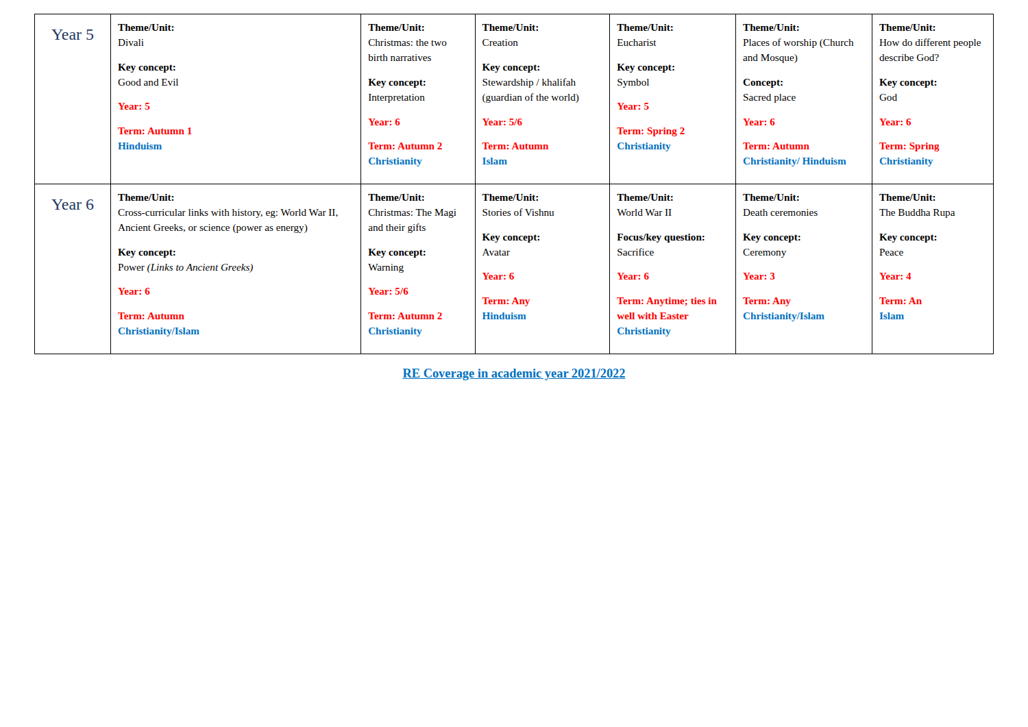| Year 5 | Theme/Unit: Divali Key concept: Good and Evil Year: 5 Term: Autumn 1 Hinduism | Theme/Unit: Christmas: the two birth narratives Key concept: Interpretation Year: 6 Term: Autumn 2 Christianity | Theme/Unit: Creation Key concept: Stewardship / khalifah (guardian of the world) Year: 5/6 Term: Autumn Islam | Theme/Unit: Eucharist Key concept: Symbol Year: 5 Term: Spring 2 Christianity | Theme/Unit: Places of worship (Church and Mosque) Concept: Sacred place Year: 6 Term: Autumn Christianity/ Hinduism | Theme/Unit: How do different people describe God? Key concept: God Year: 6 Term: Spring Christianity |
| Year 6 | Theme/Unit: Cross-curricular links with history, eg: World War II, Ancient Greeks, or science (power as energy) Key concept: Power (Links to Ancient Greeks) Year: 6 Term: Autumn Christianity/Islam | Theme/Unit: Christmas: The Magi and their gifts Key concept: Warning Year: 5/6 Term: Autumn 2 Christianity | Theme/Unit: Stories of Vishnu Key concept: Avatar Year: 6 Term: Any Hinduism | Theme/Unit: World War II Focus/key question: Sacrifice Year: 6 Term: Anytime; ties in well with Easter Christianity | Theme/Unit: Death ceremonies Key concept: Ceremony Year: 3 Term: Any Christianity/Islam | Theme/Unit: The Buddha Rupa Key concept: Peace Year: 4 Term: An Islam |
RE Coverage in academic year 2021/2022